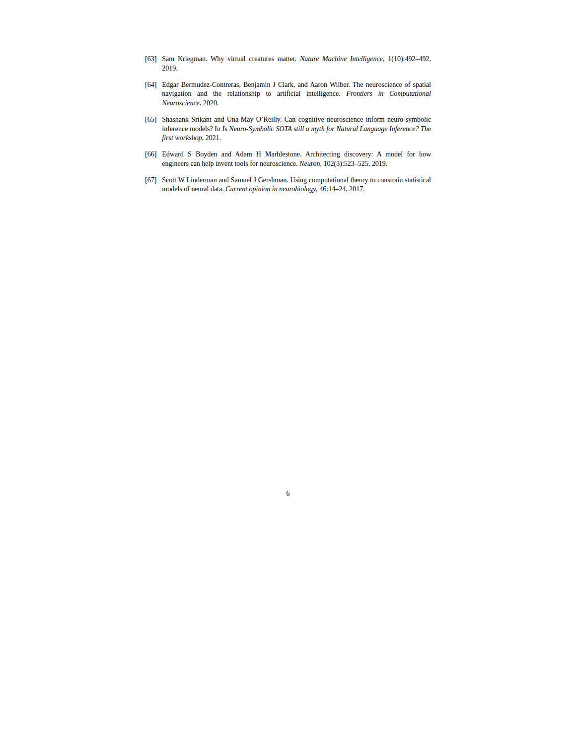[63] Sam Kriegman. Why virtual creatures matter. Nature Machine Intelligence, 1(10):492–492, 2019.
[64] Edgar Bermudez-Contreras, Benjamin J Clark, and Aaron Wilber. The neuroscience of spatial navigation and the relationship to artificial intelligence. Frontiers in Computational Neuroscience, 2020.
[65] Shashank Srikant and Una-May O’Reilly. Can cognitive neuroscience inform neuro-symbolic inference models? In Is Neuro-Symbolic SOTA still a myth for Natural Language Inference? The first workshop, 2021.
[66] Edward S Boyden and Adam H Marblestone. Architecting discovery: A model for how engineers can help invent tools for neuroscience. Neuron, 102(3):523–525, 2019.
[67] Scott W Linderman and Samuel J Gershman. Using computational theory to constrain statistical models of neural data. Current opinion in neurobiology, 46:14–24, 2017.
6